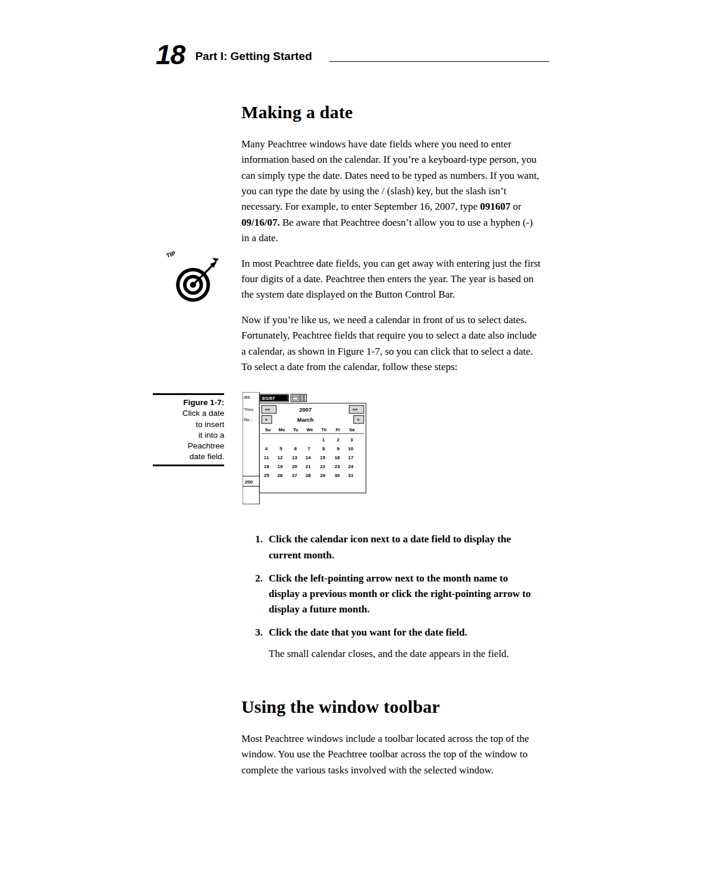18
Part I: Getting Started
Making a date
Many Peachtree windows have date fields where you need to enter information based on the calendar. If you’re a keyboard-type person, you can simply type the date. Dates need to be typed as numbers. If you want, you can type the date by using the / (slash) key, but the slash isn’t necessary. For example, to enter September 16, 2007, type 091607 or 09/16/07. Be aware that Peachtree doesn’t allow you to use a hyphen (-) in a date.
TIP
In most Peachtree date fields, you can get away with entering just the first four digits of a date. Peachtree then enters the year. The year is based on the system date displayed on the Button Control Bar.
Now if you’re like us, we need a calendar in front of us to select dates. Fortunately, Peachtree fields that require you to select a date also include a calendar, as shown in Figure 1-7, so you can click that to select a date. To select a date from the calendar, follow these steps:
Figure 1-7:
Click a date
to insert
it into a
Peachtree
date field.
ate: Thru: No.: 3/1/07 «« 2007 »» « March » Su Mo Tu We Th Fr Sa 1 2 3 4 5 6 7 8 9 10 11 12 13 14 15 16 17 18 19 20 21 22 23 24 25 26 27 28 29 30 31 200
Click the calendar icon next to a date field to display the current month.
Click the left-pointing arrow next to the month name to display a previous month or click the right-pointing arrow to display a future month.
Click the date that you want for the date field.
The small calendar closes, and the date appears in the field.
Using the window toolbar
Most Peachtree windows include a toolbar located across the top of the window. You use the Peachtree toolbar across the top of the window to complete the various tasks involved with the selected window.